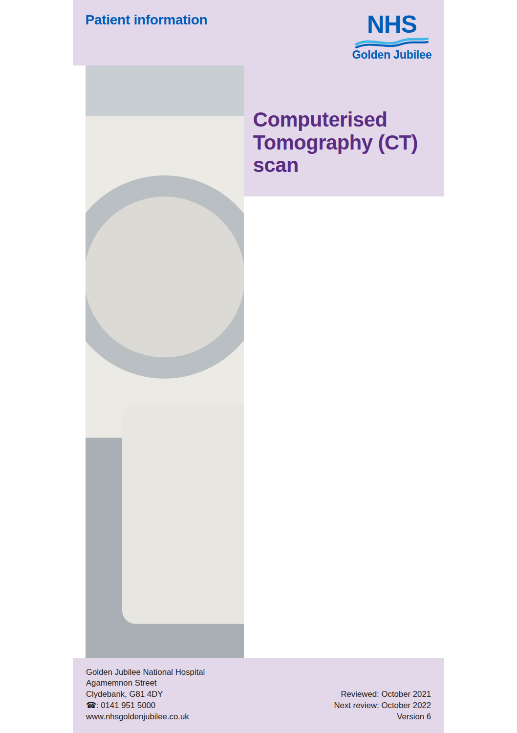Patient information
NHS Golden Jubilee
Computerised Tomography (CT) scan
Golden Jubilee National Hospital
Agamemnon Street
Clydebank, G81 4DY
☎: 0141 951 5000
www.nhsgoldenjubilee.co.uk
Reviewed: October 2021
Next review: October 2022
Version 6